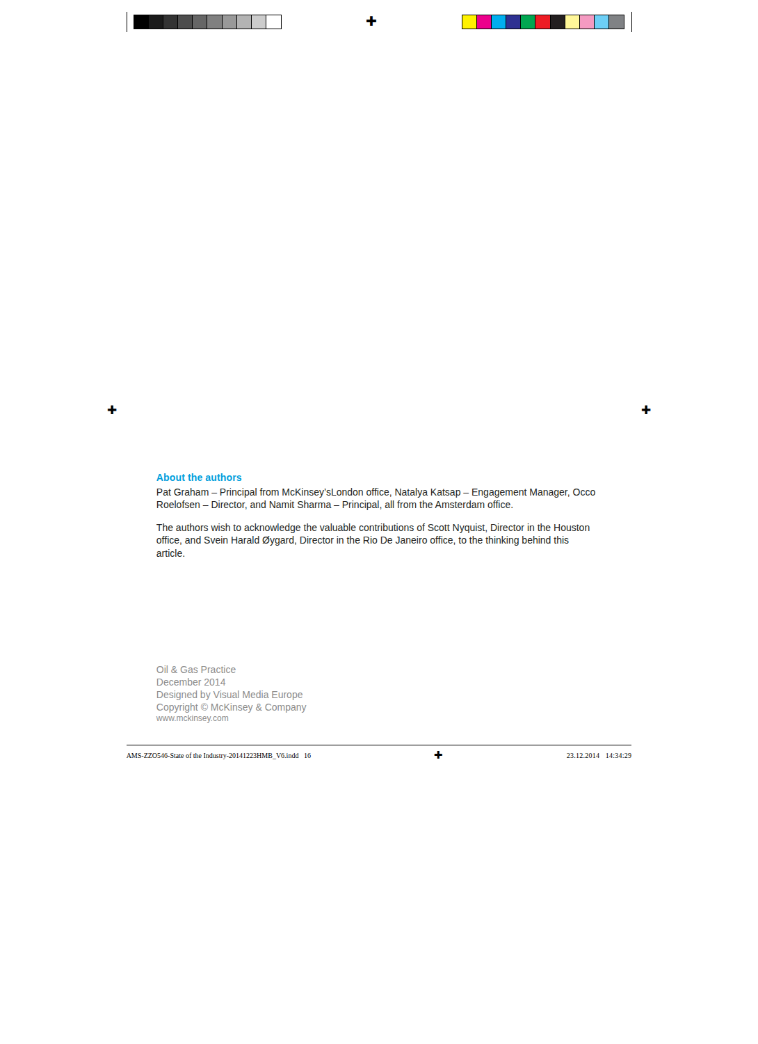✚
✚
✚
About the authors
Pat Graham – Principal from McKinsey’sLondon office, Natalya Katsap – Engagement Manager, Occo Roelofsen – Director, and Namit Sharma – Principal, all from the Amsterdam office.
The authors wish to acknowledge the valuable contributions of Scott Nyquist, Director in the Houston office, and Svein Harald Øygard, Director in the Rio De Janeiro office, to the thinking behind this article.
Oil & Gas Practice December 2014 Designed by Visual Media Europe Copyright © McKinsey & Company www.mckinsey.com
AMS-ZZO546-State of the Industry-20141223HMB_V6.indd 16 ✚ 23.12.2014 14:34:29